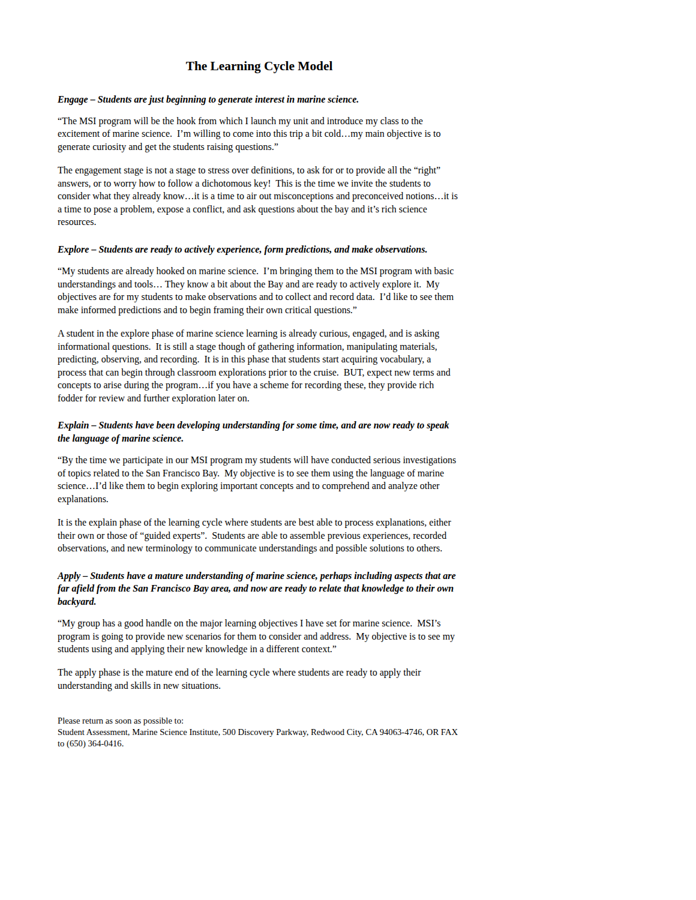The Learning Cycle Model
Engage – Students are just beginning to generate interest in marine science.
“The MSI program will be the hook from which I launch my unit and introduce my class to the excitement of marine science. I’m willing to come into this trip a bit cold…my main objective is to generate curiosity and get the students raising questions.”
The engagement stage is not a stage to stress over definitions, to ask for or to provide all the “right” answers, or to worry how to follow a dichotomous key! This is the time we invite the students to consider what they already know…it is a time to air out misconceptions and preconceived notions…it is a time to pose a problem, expose a conflict, and ask questions about the bay and it’s rich science resources.
Explore – Students are ready to actively experience, form predictions, and make observations.
“My students are already hooked on marine science. I’m bringing them to the MSI program with basic understandings and tools… They know a bit about the Bay and are ready to actively explore it. My objectives are for my students to make observations and to collect and record data. I’d like to see them make informed predictions and to begin framing their own critical questions.”
A student in the explore phase of marine science learning is already curious, engaged, and is asking informational questions. It is still a stage though of gathering information, manipulating materials, predicting, observing, and recording. It is in this phase that students start acquiring vocabulary, a process that can begin through classroom explorations prior to the cruise. BUT, expect new terms and concepts to arise during the program…if you have a scheme for recording these, they provide rich fodder for review and further exploration later on.
Explain – Students have been developing understanding for some time, and are now ready to speak the language of marine science.
“By the time we participate in our MSI program my students will have conducted serious investigations of topics related to the San Francisco Bay. My objective is to see them using the language of marine science…I’d like them to begin exploring important concepts and to comprehend and analyze other explanations.
It is the explain phase of the learning cycle where students are best able to process explanations, either their own or those of “guided experts”. Students are able to assemble previous experiences, recorded observations, and new terminology to communicate understandings and possible solutions to others.
Apply – Students have a mature understanding of marine science, perhaps including aspects that are far afield from the San Francisco Bay area, and now are ready to relate that knowledge to their own backyard.
“My group has a good handle on the major learning objectives I have set for marine science. MSI’s program is going to provide new scenarios for them to consider and address. My objective is to see my students using and applying their new knowledge in a different context.”
The apply phase is the mature end of the learning cycle where students are ready to apply their understanding and skills in new situations.
Please return as soon as possible to:
Student Assessment, Marine Science Institute, 500 Discovery Parkway, Redwood City, CA 94063-4746, OR FAX to (650) 364-0416.